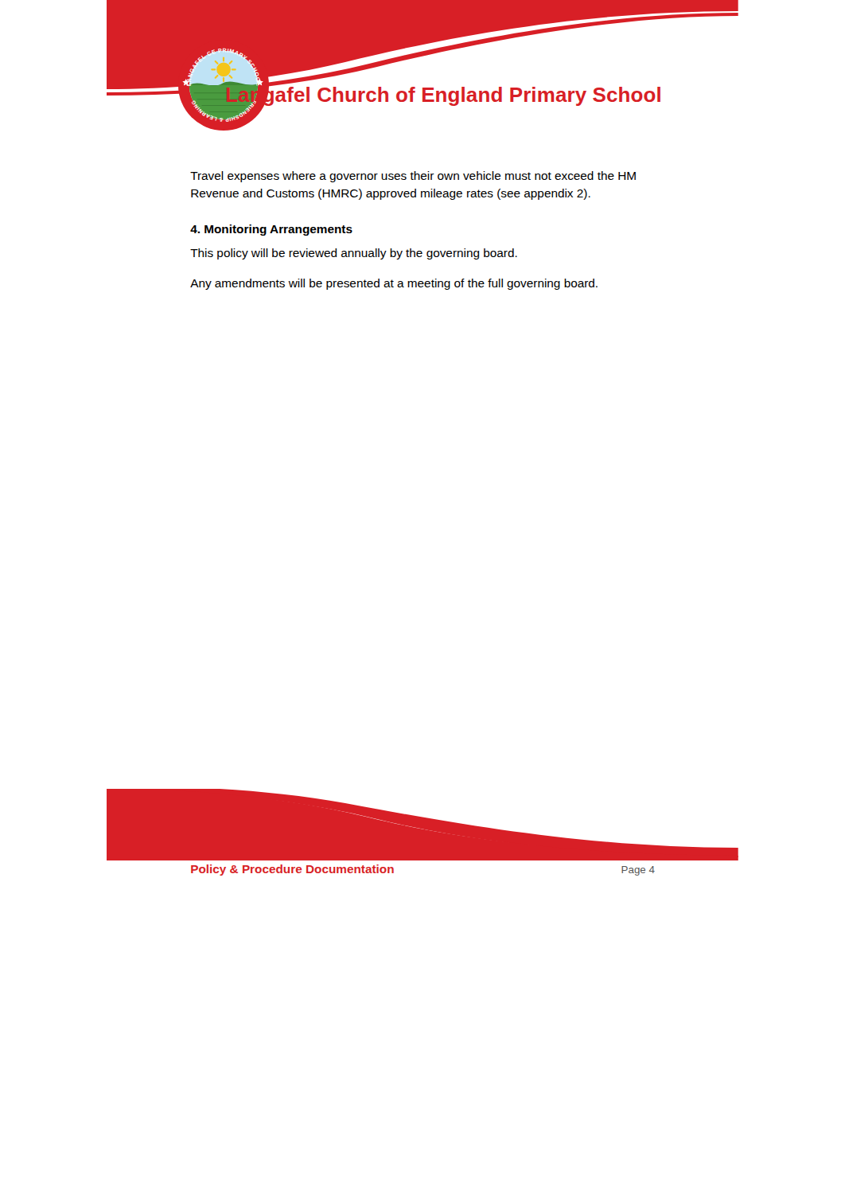LANGAFEL CE PRIMARY SCHOOL FRIENDSHIP & LEARNING
Langafel Church of England Primary School
Travel expenses where a governor uses their own vehicle must not exceed the HM Revenue and Customs (HMRC) approved mileage rates (see appendix 2).
4. Monitoring Arrangements
This policy will be reviewed annually by the governing board.
Any amendments will be presented at a meeting of the full governing board.
Policy & Procedure Documentation Page 4